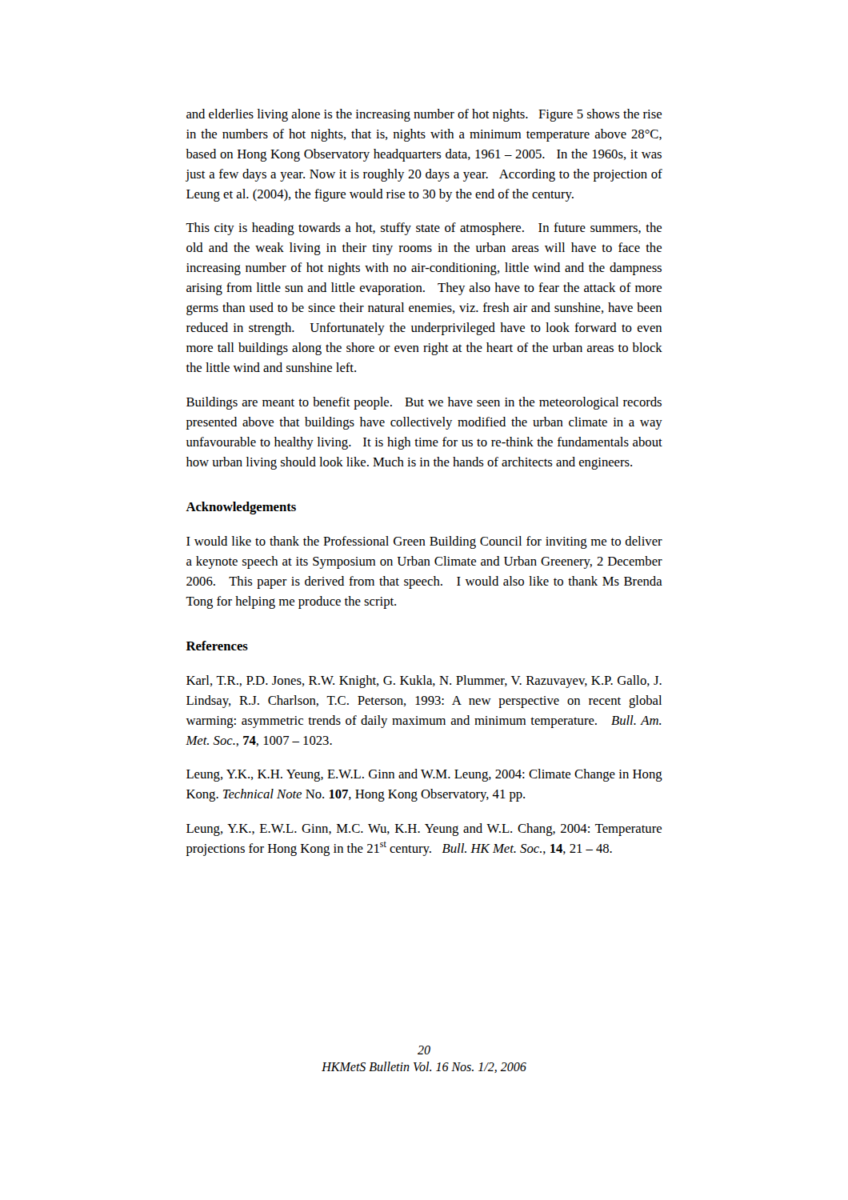and elderlies living alone is the increasing number of hot nights. Figure 5 shows the rise in the numbers of hot nights, that is, nights with a minimum temperature above 28°C, based on Hong Kong Observatory headquarters data, 1961 – 2005. In the 1960s, it was just a few days a year. Now it is roughly 20 days a year. According to the projection of Leung et al. (2004), the figure would rise to 30 by the end of the century.
This city is heading towards a hot, stuffy state of atmosphere. In future summers, the old and the weak living in their tiny rooms in the urban areas will have to face the increasing number of hot nights with no air-conditioning, little wind and the dampness arising from little sun and little evaporation. They also have to fear the attack of more germs than used to be since their natural enemies, viz. fresh air and sunshine, have been reduced in strength. Unfortunately the underprivileged have to look forward to even more tall buildings along the shore or even right at the heart of the urban areas to block the little wind and sunshine left.
Buildings are meant to benefit people. But we have seen in the meteorological records presented above that buildings have collectively modified the urban climate in a way unfavourable to healthy living. It is high time for us to re-think the fundamentals about how urban living should look like. Much is in the hands of architects and engineers.
Acknowledgements
I would like to thank the Professional Green Building Council for inviting me to deliver a keynote speech at its Symposium on Urban Climate and Urban Greenery, 2 December 2006. This paper is derived from that speech. I would also like to thank Ms Brenda Tong for helping me produce the script.
References
Karl, T.R., P.D. Jones, R.W. Knight, G. Kukla, N. Plummer, V. Razuvayev, K.P. Gallo, J. Lindsay, R.J. Charlson, T.C. Peterson, 1993: A new perspective on recent global warming: asymmetric trends of daily maximum and minimum temperature. Bull. Am. Met. Soc., 74, 1007 – 1023.
Leung, Y.K., K.H. Yeung, E.W.L. Ginn and W.M. Leung, 2004: Climate Change in Hong Kong. Technical Note No. 107, Hong Kong Observatory, 41 pp.
Leung, Y.K., E.W.L. Ginn, M.C. Wu, K.H. Yeung and W.L. Chang, 2004: Temperature projections for Hong Kong in the 21st century. Bull. HK Met. Soc., 14, 21 – 48.
20
HKMetS Bulletin Vol. 16 Nos. 1/2, 2006